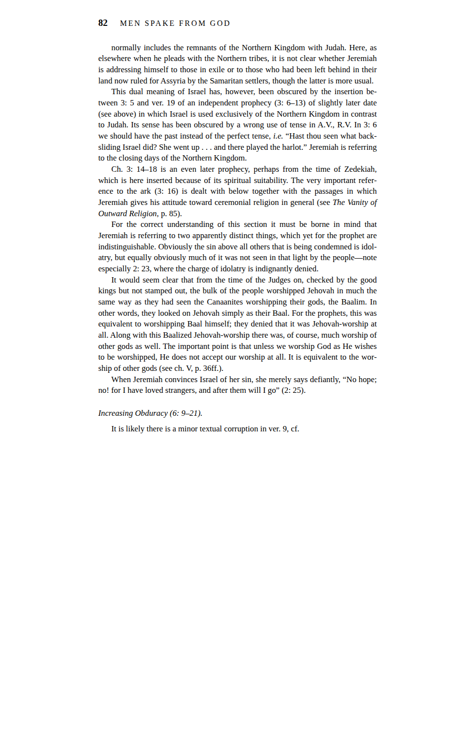82 Men spake from God
normally includes the remnants of the Northern Kingdom with Judah. Here, as elsewhere when he pleads with the Northern tribes, it is not clear whether Jeremiah is addressing himself to those in exile or to those who had been left behind in their land now ruled for Assyria by the Samaritan settlers, though the latter is more usual.
This dual meaning of Israel has, however, been obscured by the insertion between 3: 5 and ver. 19 of an independent prophecy (3: 6–13) of slightly later date (see above) in which Israel is used exclusively of the Northern Kingdom in contrast to Judah. Its sense has been obscured by a wrong use of tense in A.V., R.V. In 3: 6 we should have the past instead of the perfect tense, i.e. “Hast thou seen what back-sliding Israel did? She went up . . . and there played the harlot.” Jeremiah is referring to the closing days of the Northern Kingdom.
Ch. 3: 14–18 is an even later prophecy, perhaps from the time of Zedekiah, which is here inserted because of its spiritual suitability. The very important reference to the ark (3: 16) is dealt with below together with the passages in which Jeremiah gives his attitude toward ceremonial religion in general (see The Vanity of Outward Religion, p. 85).
For the correct understanding of this section it must be borne in mind that Jeremiah is referring to two apparently distinct things, which yet for the prophet are indistinguishable. Obviously the sin above all others that is being condemned is idolatry, but equally obviously much of it was not seen in that light by the people—note especially 2: 23, where the charge of idolatry is indignantly denied.
It would seem clear that from the time of the Judges on, checked by the good kings but not stamped out, the bulk of the people worshipped Jehovah in much the same way as they had seen the Canaanites worshipping their gods, the Baalim. In other words, they looked on Jehovah simply as their Baal. For the prophets, this was equivalent to worshipping Baal himself; they denied that it was Jehovah-worship at all. Along with this Baalized Jehovah-worship there was, of course, much worship of other gods as well. The important point is that unless we worship God as He wishes to be worshipped, He does not accept our worship at all. It is equivalent to the worship of other gods (see ch. V, p. 36ff.).
When Jeremiah convinces Israel of her sin, she merely says defiantly, “No hope; no! for I have loved strangers, and after them will I go” (2: 25).
Increasing Obduracy (6: 9–21).
It is likely there is a minor textual corruption in ver. 9, cf.